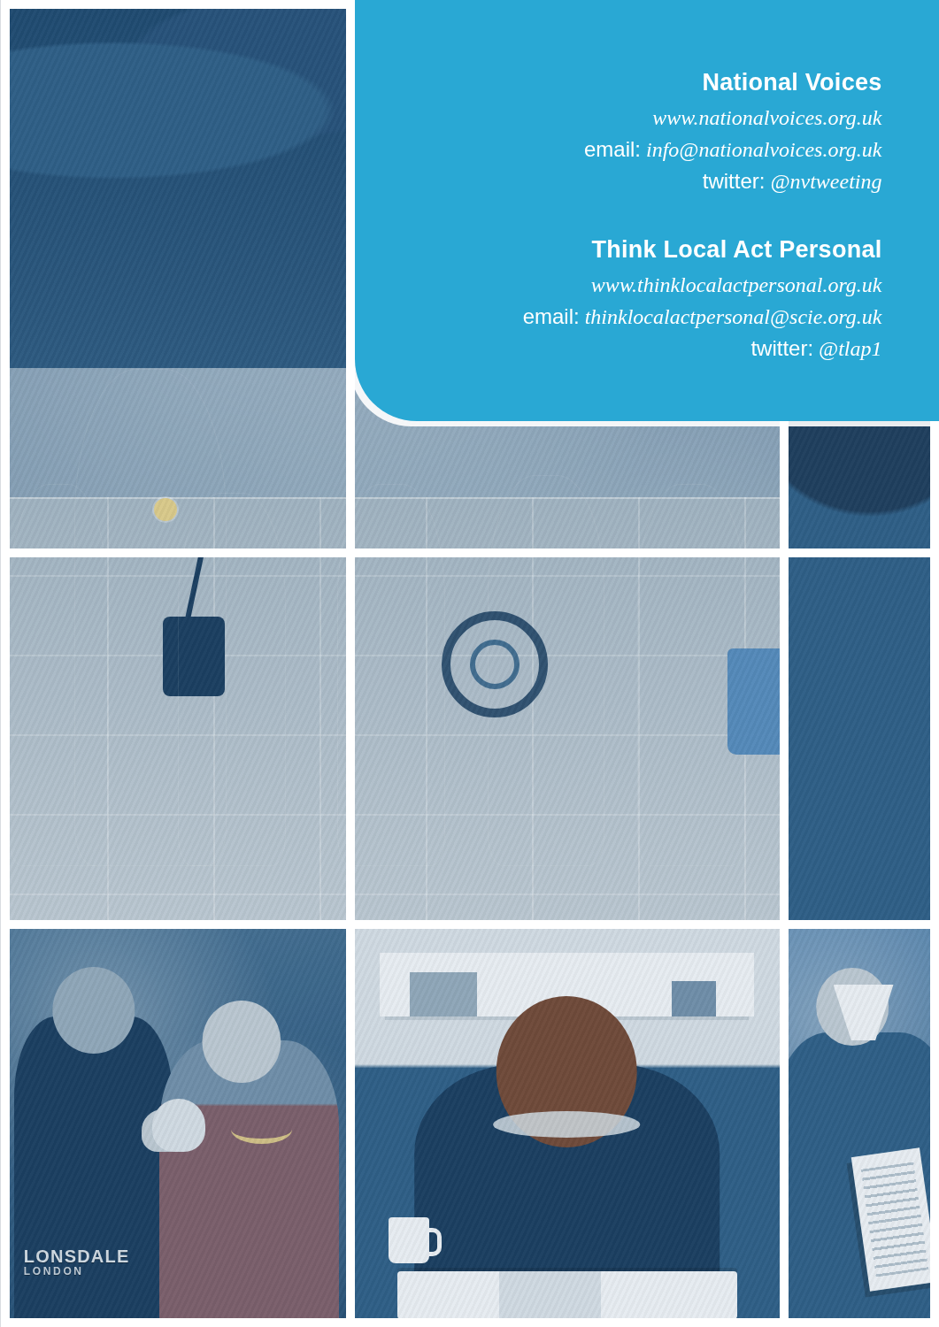Contact details for National Voices and Think Local Act Personal
LONSDALELONDON
National Voices
www.nationalvoices.org.uk
email: info@nationalvoices.org.uk
twitter: @nvtweeting
Think Local Act Personal
www.thinklocalactpersonal.org.uk
email: thinklocalactpersonal@scie.org.uk
twitter: @tlap1